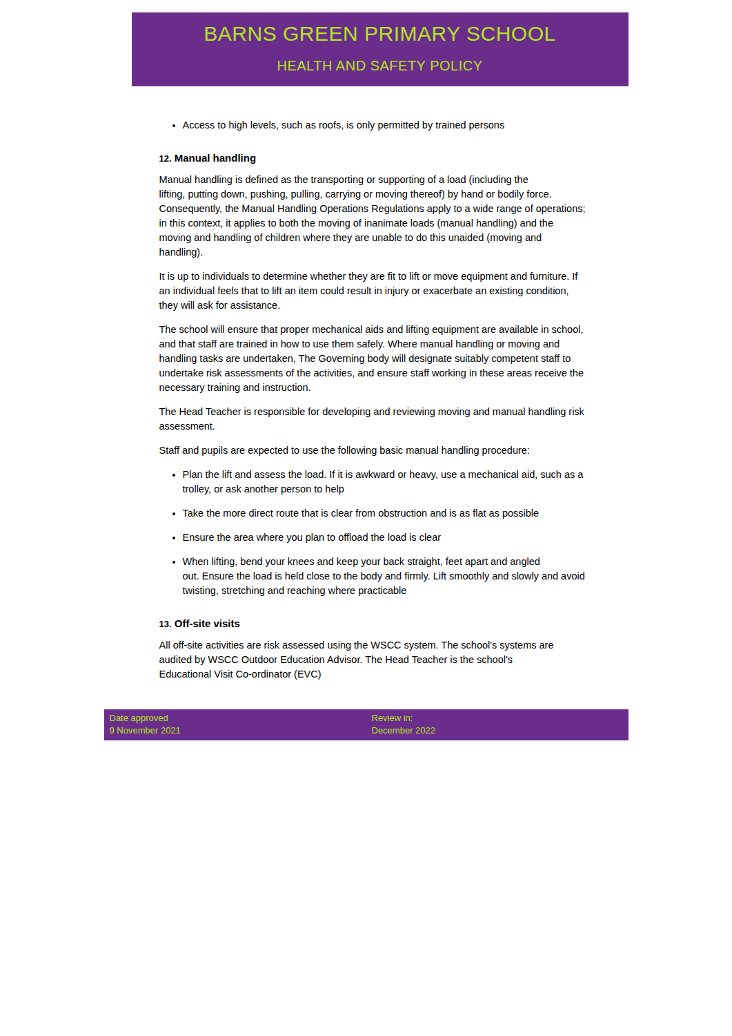BARNS GREEN PRIMARY SCHOOL
HEALTH AND SAFETY POLICY
Access to high levels, such as roofs, is only permitted by trained persons
12. Manual handling
Manual handling is defined as the transporting or supporting of a load (including the lifting, putting down, pushing, pulling, carrying or moving thereof) by hand or bodily force.
Consequently, the Manual Handling Operations Regulations apply to a wide range of operations; in this context, it applies to both the moving of inanimate loads (manual handling) and the moving and handling of children where they are unable to do this unaided (moving and handling).
It is up to individuals to determine whether they are fit to lift or move equipment and furniture. If an individual feels that to lift an item could result in injury or exacerbate an existing condition, they will ask for assistance.
The school will ensure that proper mechanical aids and lifting equipment are available in school, and that staff are trained in how to use them safely. Where manual handling or moving and handling tasks are undertaken, The Governing body will designate suitably competent staff to undertake risk assessments of the activities, and ensure staff working in these areas receive the necessary training and instruction.
The Head Teacher is responsible for developing and reviewing moving and manual handling risk assessment.
Staff and pupils are expected to use the following basic manual handling procedure:
Plan the lift and assess the load. If it is awkward or heavy, use a mechanical aid, such as a trolley, or ask another person to help
Take the more direct route that is clear from obstruction and is as flat as possible
Ensure the area where you plan to offload the load is clear
When lifting, bend your knees and keep your back straight, feet apart and angled out. Ensure the load is held close to the body and firmly. Lift smoothly and slowly and avoid twisting, stretching and reaching where practicable
13. Off-site visits
All off-site activities are risk assessed using the WSCC system. The school's systems are audited by WSCC Outdoor Education Advisor. The Head Teacher is the school's Educational Visit Co-ordinator (EVC)
| Date approved 9 November 2021 | Review in: December 2022 |